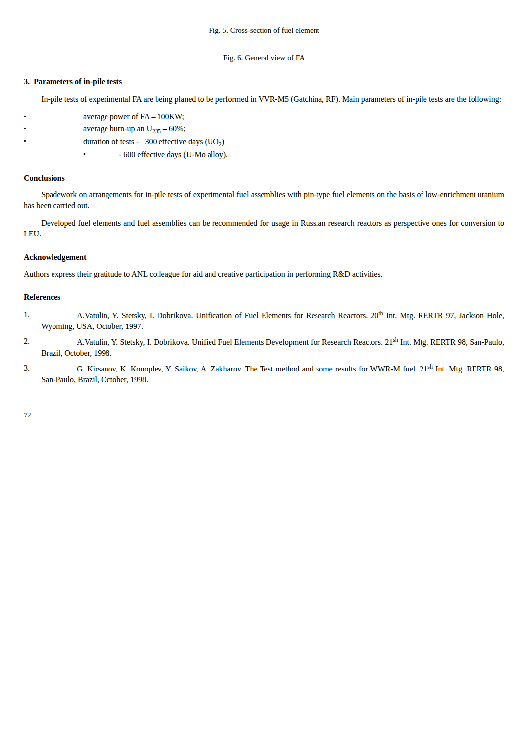Fig. 5. Cross-section of fuel element
Fig. 6. General view of FA
3. Parameters of in-pile tests
In-pile tests of experimental FA are being planed to be performed in VVR-M5 (Gatchina, RF). Main parameters of in-pile tests are the following:
average power of FA – 100KW;
average burn-up an U235 – 60%;
duration of tests - 300 effective days (UO2)
- 600 effective days (U-Mo alloy).
Conclusions
Spadework on arrangements for in-pile tests of experimental fuel assemblies with pin-type fuel elements on the basis of low-enrichment uranium has been carried out.
Developed fuel elements and fuel assemblies can be recommended for usage in Russian research reactors as perspective ones for conversion to LEU.
Acknowledgement
Authors express their gratitude to ANL colleague for aid and creative participation in performing R&D activities.
References
A.Vatulin, Y. Stetsky, I. Dobrikova. Unification of Fuel Elements for Research Reactors. 20th Int. Mtg. RERTR 97, Jackson Hole, Wyoming, USA, October, 1997.
A.Vatulin, Y. Stetsky, I. Dobrikova. Unified Fuel Elements Development for Research Reactors. 21sh Int. Mtg. RERTR 98, San-Paulo, Brazil, October, 1998.
G. Kirsanov, K. Konoplev, Y. Saikov, A. Zakharov. The Test method and some results for WWR-M fuel. 21sh Int. Mtg. RERTR 98, San-Paulo, Brazil, October, 1998.
72